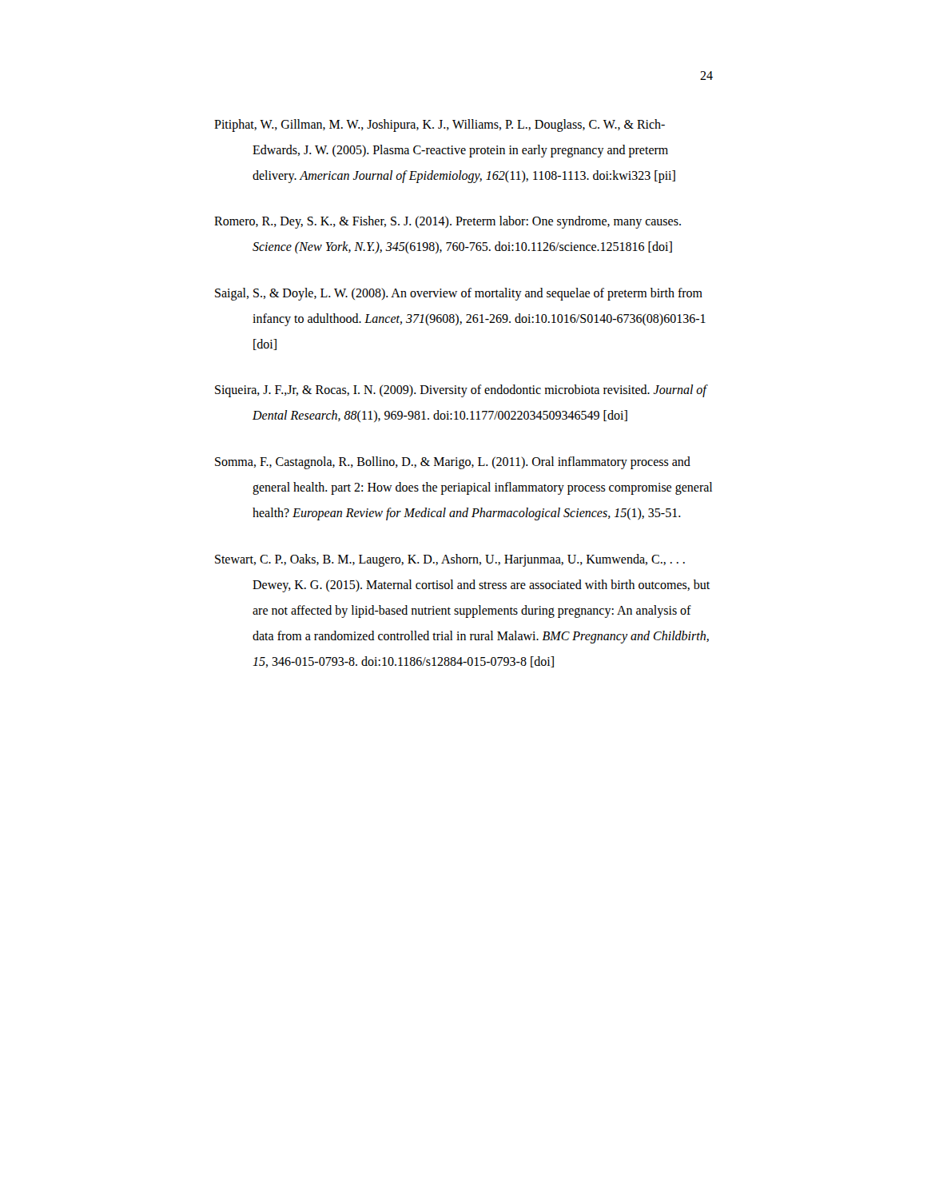24
Pitiphat, W., Gillman, M. W., Joshipura, K. J., Williams, P. L., Douglass, C. W., & Rich-Edwards, J. W. (2005). Plasma C-reactive protein in early pregnancy and preterm delivery. American Journal of Epidemiology, 162(11), 1108-1113. doi:kwi323 [pii]
Romero, R., Dey, S. K., & Fisher, S. J. (2014). Preterm labor: One syndrome, many causes. Science (New York, N.Y.), 345(6198), 760-765. doi:10.1126/science.1251816 [doi]
Saigal, S., & Doyle, L. W. (2008). An overview of mortality and sequelae of preterm birth from infancy to adulthood. Lancet, 371(9608), 261-269. doi:10.1016/S0140-6736(08)60136-1 [doi]
Siqueira, J. F.,Jr, & Rocas, I. N. (2009). Diversity of endodontic microbiota revisited. Journal of Dental Research, 88(11), 969-981. doi:10.1177/0022034509346549 [doi]
Somma, F., Castagnola, R., Bollino, D., & Marigo, L. (2011). Oral inflammatory process and general health. part 2: How does the periapical inflammatory process compromise general health? European Review for Medical and Pharmacological Sciences, 15(1), 35-51.
Stewart, C. P., Oaks, B. M., Laugero, K. D., Ashorn, U., Harjunmaa, U., Kumwenda, C., . . . Dewey, K. G. (2015). Maternal cortisol and stress are associated with birth outcomes, but are not affected by lipid-based nutrient supplements during pregnancy: An analysis of data from a randomized controlled trial in rural Malawi. BMC Pregnancy and Childbirth, 15, 346-015-0793-8. doi:10.1186/s12884-015-0793-8 [doi]